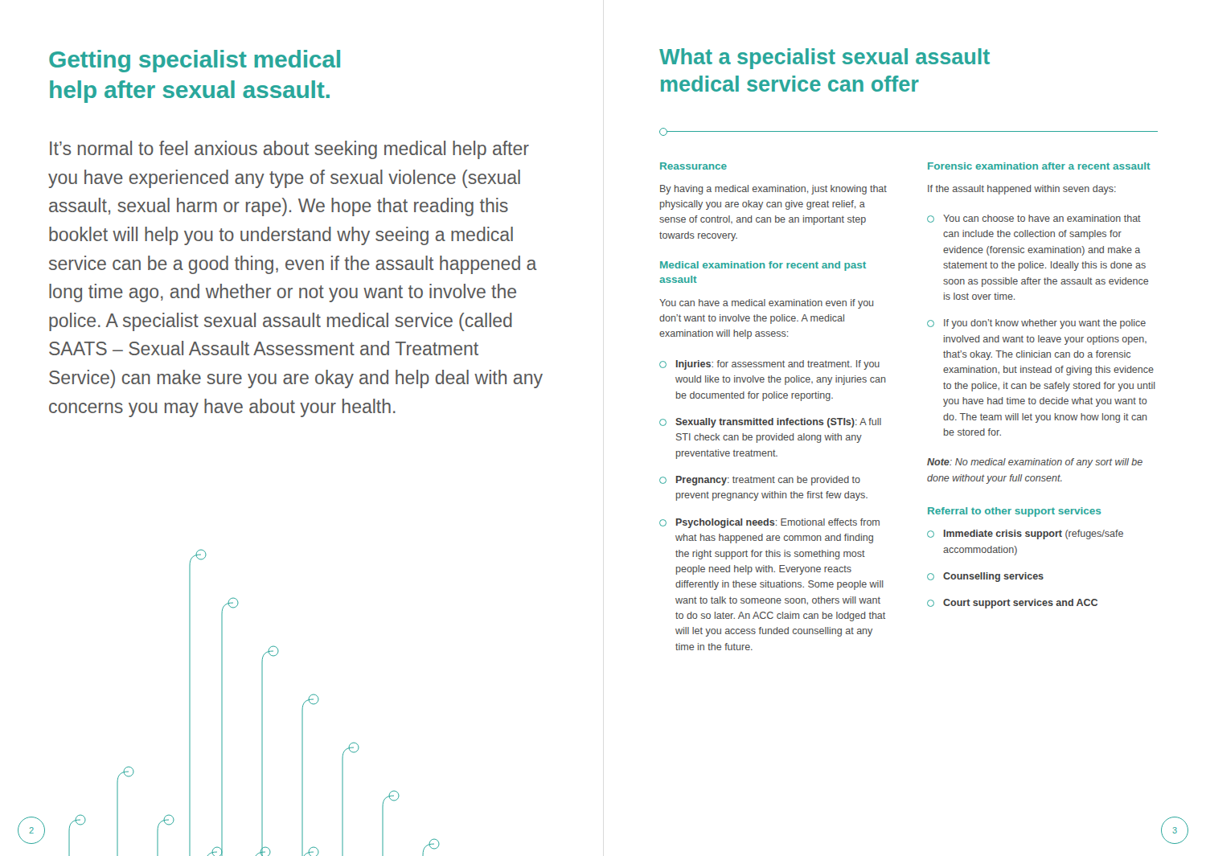Getting specialist medical
help after sexual assault.
It’s normal to feel anxious about seeking medical help after you have experienced any type of sexual violence (sexual assault, sexual harm or rape). We hope that reading this booklet will help you to understand why seeing a medical service can be a good thing, even if the assault happened a long time ago, and whether or not you want to involve the police. A specialist sexual assault medical service (called SAATS – Sexual Assault Assessment and Treatment Service) can make sure you are okay and help deal with any concerns you may have about your health.
2
What a specialist sexual assault
medical service can offer
Reassurance
By having a medical examination, just knowing that physically you are okay can give great relief, a sense of control, and can be an important step towards recovery.
Medical examination for recent and past assault
You can have a medical examination even if you don’t want to involve the police. A medical examination will help assess:
Injuries: for assessment and treatment. If you would like to involve the police, any injuries can be documented for police reporting.
Sexually transmitted infections (STIs): A full STI check can be provided along with any preventative treatment.
Pregnancy: treatment can be provided to prevent pregnancy within the first few days.
Psychological needs: Emotional effects from what has happened are common and finding the right support for this is something most people need help with. Everyone reacts differently in these situations. Some people will want to talk to someone soon, others will want to do so later. An ACC claim can be lodged that will let you access funded counselling at any time in the future.
Forensic examination after a recent assault
If the assault happened within seven days:
You can choose to have an examination that can include the collection of samples for evidence (forensic examination) and make a statement to the police. Ideally this is done as soon as possible after the assault as evidence is lost over time.
If you don’t know whether you want the police involved and want to leave your options open, that’s okay. The clinician can do a forensic examination, but instead of giving this evidence to the police, it can be safely stored for you until you have had time to decide what you want to do. The team will let you know how long it can be stored for.
Note: No medical examination of any sort will be done without your full consent.
Referral to other support services
Immediate crisis support (refuges/safe accommodation)
Counselling services
Court support services and ACC
3